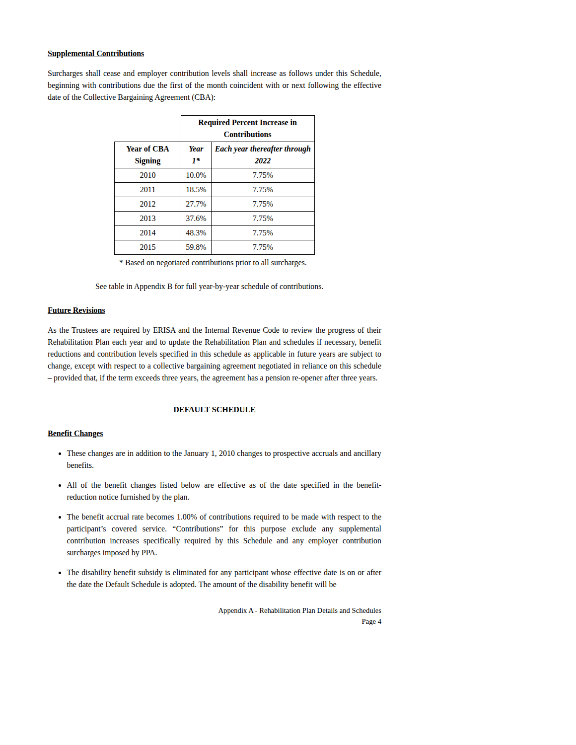Supplemental Contributions
Surcharges shall cease and employer contribution levels shall increase as follows under this Schedule, beginning with contributions due the first of the month coincident with or next following the effective date of the Collective Bargaining Agreement (CBA):
| | Required Percent Increase in Contributions |
| --- | --- |
| Year of CBA Signing | Year 1* | Each year thereafter through 2022 |
| 2010 | 10.0% | 7.75% |
| 2011 | 18.5% | 7.75% |
| 2012 | 27.7% | 7.75% |
| 2013 | 37.6% | 7.75% |
| 2014 | 48.3% | 7.75% |
| 2015 | 59.8% | 7.75% |
* Based on negotiated contributions prior to all surcharges.
See table in Appendix B for full year-by-year schedule of contributions.
Future Revisions
As the Trustees are required by ERISA and the Internal Revenue Code to review the progress of their Rehabilitation Plan each year and to update the Rehabilitation Plan and schedules if necessary, benefit reductions and contribution levels specified in this schedule as applicable in future years are subject to change, except with respect to a collective bargaining agreement negotiated in reliance on this schedule – provided that, if the term exceeds three years, the agreement has a pension re-opener after three years.
DEFAULT SCHEDULE
Benefit Changes
These changes are in addition to the January 1, 2010 changes to prospective accruals and ancillary benefits.
All of the benefit changes listed below are effective as of the date specified in the benefit-reduction notice furnished by the plan.
The benefit accrual rate becomes 1.00% of contributions required to be made with respect to the participant’s covered service. “Contributions” for this purpose exclude any supplemental contribution increases specifically required by this Schedule and any employer contribution surcharges imposed by PPA.
The disability benefit subsidy is eliminated for any participant whose effective date is on or after the date the Default Schedule is adopted. The amount of the disability benefit will be
Appendix A - Rehabilitation Plan Details and Schedules
Page 4